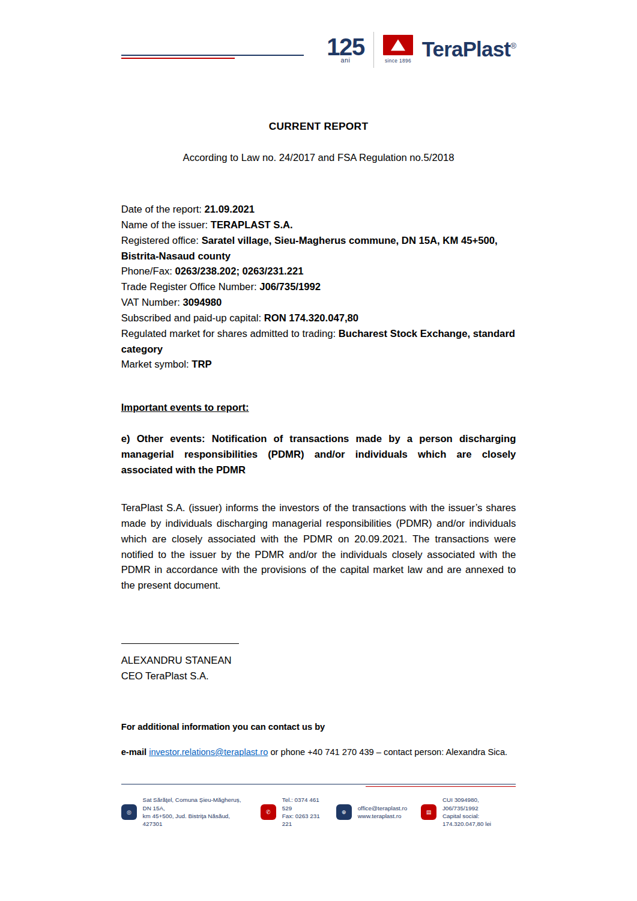125 ani
since 1896
TeraPlast®
CURRENT REPORT
According to Law no. 24/2017 and FSA Regulation no.5/2018
Date of the report: 21.09.2021
Name of the issuer: TERAPLAST S.A.
Registered office: Saratel village, Sieu-Magherus commune, DN 15A, KM 45+500, Bistrita-Nasaud county
Phone/Fax: 0263/238.202; 0263/231.221
Trade Register Office Number: J06/735/1992
VAT Number: 3094980
Subscribed and paid-up capital: RON 174.320.047,80
Regulated market for shares admitted to trading: Bucharest Stock Exchange, standard category
Market symbol: TRP
Important events to report:
e) Other events: Notification of transactions made by a person discharging managerial responsibilities (PDMR) and/or individuals which are closely associated with the PDMR
TeraPlast S.A. (issuer) informs the investors of the transactions with the issuer’s shares made by individuals discharging managerial responsibilities (PDMR) and/or individuals which are closely associated with the PDMR on 20.09.2021. The transactions were notified to the issuer by the PDMR and/or the individuals closely associated with the PDMR in accordance with the provisions of the capital market law and are annexed to the present document.
ALEXANDRU STANEAN
CEO TeraPlast S.A.
For additional information you can contact us by
e-mail investor.relations@teraplast.ro or phone +40 741 270 439 – contact person: Alexandra Sica.
◎
Sat Sărăţel, Comuna Șieu-Măgheruș, DN 15A,
km 45+500, Jud. Bistriţa Năsăud, 427301
✆
Tel.: 0374 461 529
Fax: 0263 231 221
⊕
office@teraplast.ro
www.teraplast.ro
▤
CUI 3094980, J06/735/1992
Capital social: 174.320.047,80 lei